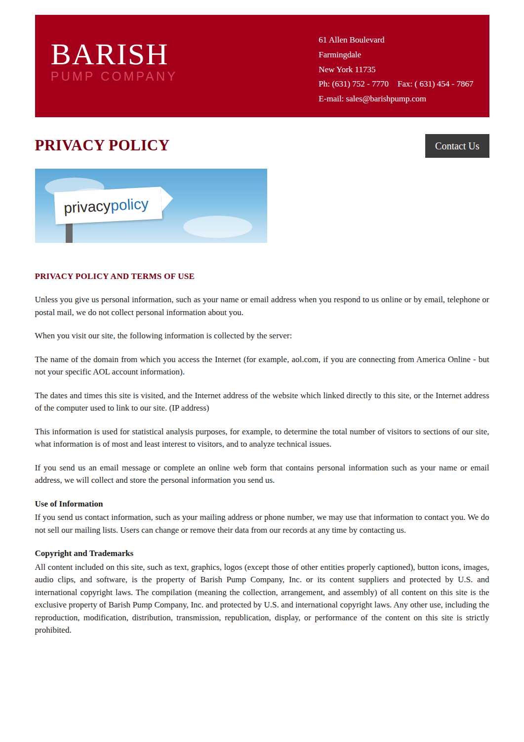BARISH
PUMP COMPANY
61 Allen Boulevard
Farmingdale
New York 11735
Ph: (631) 752 - 7770 Fax: ( 631) 454 - 7867
E-mail: sales@barishpump.com
PRIVACY POLICY
Contact Us
privacypolicy
PRIVACY POLICY AND TERMS OF USE
Unless you give us personal information, such as your name or email address when you respond to us online or by email, telephone or postal mail, we do not collect personal information about you.
When you visit our site, the following information is collected by the server:
The name of the domain from which you access the Internet (for example, aol.com, if you are connecting from America Online - but not your specific AOL account information).
The dates and times this site is visited, and the Internet address of the website which linked directly to this site, or the Internet address of the computer used to link to our site. (IP address)
This information is used for statistical analysis purposes, for example, to determine the total number of visitors to sections of our site, what information is of most and least interest to visitors, and to analyze technical issues.
If you send us an email message or complete an online web form that contains personal information such as your name or email address, we will collect and store the personal information you send us.
Use of Information
If you send us contact information, such as your mailing address or phone number, we may use that information to contact you. We do not sell our mailing lists. Users can change or remove their data from our records at any time by contacting us.
Copyright and Trademarks
All content included on this site, such as text, graphics, logos (except those of other entities properly captioned), button icons, images, audio clips, and software, is the property of Barish Pump Company, Inc. or its content suppliers and protected by U.S. and international copyright laws. The compilation (meaning the collection, arrangement, and assembly) of all content on this site is the exclusive property of Barish Pump Company, Inc. and protected by U.S. and international copyright laws. Any other use, including the reproduction, modification, distribution, transmission, republication, display, or performance of the content on this site is strictly prohibited.